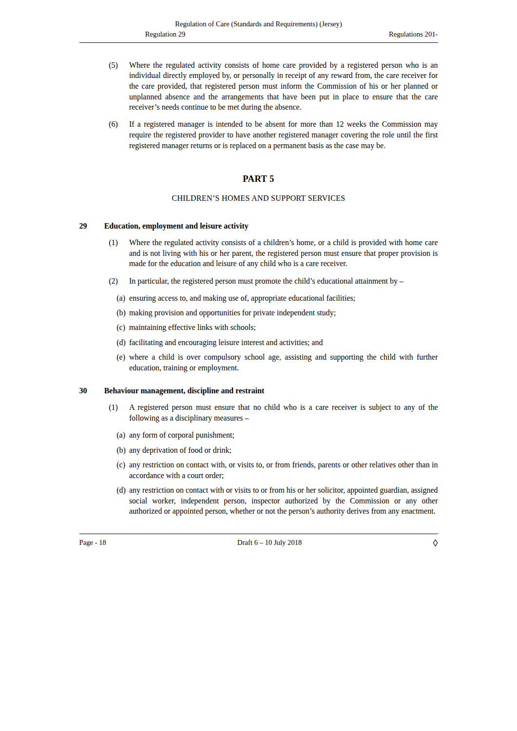Regulation of Care (Standards and Requirements) (Jersey)
Regulation 29
Regulations 201-
(5)
Where the regulated activity consists of home care provided by a registered person who is an individual directly employed by, or personally in receipt of any reward from, the care receiver for the care provided, that registered person must inform the Commission of his or her planned or unplanned absence and the arrangements that have been put in place to ensure that the care receiver’s needs continue to be met during the absence.
(6)
If a registered manager is intended to be absent for more than 12 weeks the Commission may require the registered provider to have another registered manager covering the role until the first registered manager returns or is replaced on a permanent basis as the case may be.
PART 5
CHILDREN’S HOMES AND SUPPORT SERVICES
29
Education, employment and leisure activity
(1)
Where the regulated activity consists of a children’s home, or a child is provided with home care and is not living with his or her parent, the registered person must ensure that proper provision is made for the education and leisure of any child who is a care receiver.
(2)
In particular, the registered person must promote the child’s educational attainment by –
(a)
ensuring access to, and making use of, appropriate educational facilities;
(b)
making provision and opportunities for private independent study;
(c)
maintaining effective links with schools;
(d)
facilitating and encouraging leisure interest and activities; and
(e)
where a child is over compulsory school age, assisting and supporting the child with further education, training or employment.
30
Behaviour management, discipline and restraint
(1)
A registered person must ensure that no child who is a care receiver is subject to any of the following as a disciplinary measures –
(a)
any form of corporal punishment;
(b)
any deprivation of food or drink;
(c)
any restriction on contact with, or visits to, or from friends, parents or other relatives other than in accordance with a court order;
(d)
any restriction on contact with or visits to or from his or her solicitor, appointed guardian, assigned social worker, independent person, inspector authorized by the Commission or any other authorized or appointed person, whether or not the person’s authority derives from any enactment.
Page - 18
Draft 6 – 10 July 2018
◊